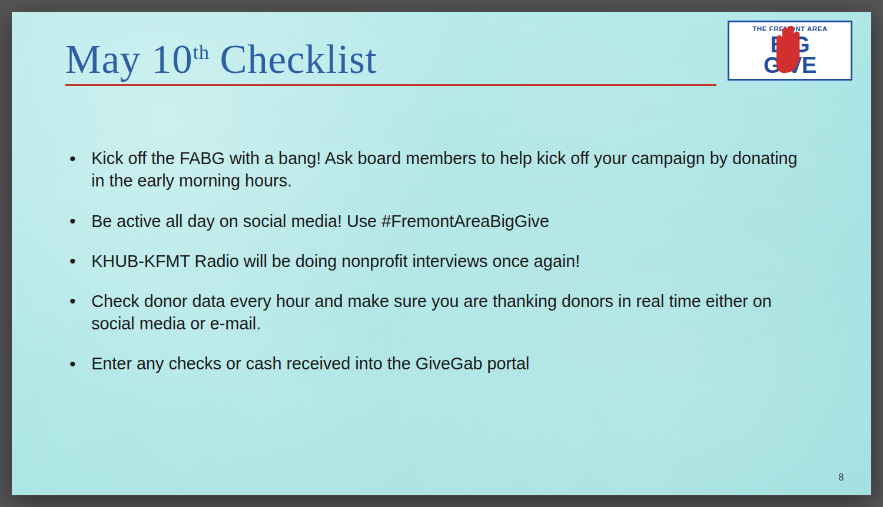The Fremont Area
BIG GIVE
May 10th Checklist
Kick off the FABG with a bang! Ask board members to help kick off your campaign by donating in the early morning hours.
Be active all day on social media! Use #FremontAreaBigGive
KHUB-KFMT Radio will be doing nonprofit interviews once again!
Check donor data every hour and make sure you are thanking donors in real time either on social media or e-mail.
Enter any checks or cash received into the GiveGab portal
8